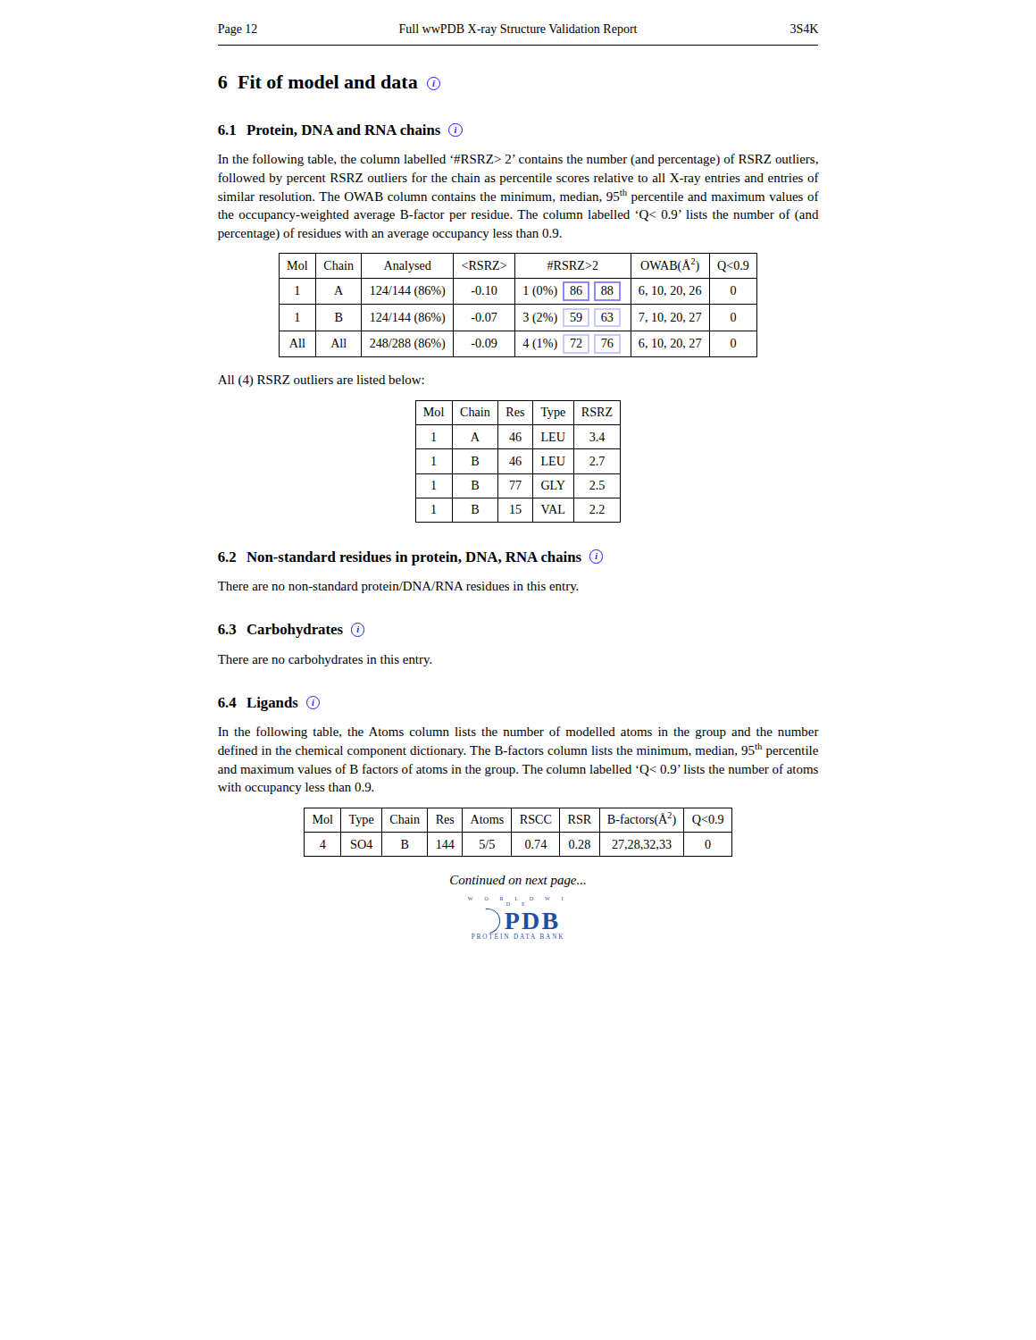Page 12
Full wwPDB X-ray Structure Validation Report
3S4K
6 Fit of model and data i
6.1 Protein, DNA and RNA chains i
In the following table, the column labelled ‘#RSRZ> 2’ contains the number (and percentage) of RSRZ outliers, followed by percent RSRZ outliers for the chain as percentile scores relative to all X-ray entries and entries of similar resolution. The OWAB column contains the minimum, median, 95th percentile and maximum values of the occupancy-weighted average B-factor per residue. The column labelled ‘Q< 0.9’ lists the number of (and percentage) of residues with an average occupancy less than 0.9.
| Mol | Chain | Analysed | <RSRZ> | #RSRZ>2 | OWAB(Å 2 ) | Q<0.9 |
| --- | --- | --- | --- | --- | --- | --- |
| 1 | A | 124/144 (86%) | -0.10 | 1 (0%) 86 88 | 6, 10, 20, 26 | 0 |
| 1 | B | 124/144 (86%) | -0.07 | 3 (2%) 59 63 | 7, 10, 20, 27 | 0 |
| All | All | 248/288 (86%) | -0.09 | 4 (1%) 72 76 | 6, 10, 20, 27 | 0 |
All (4) RSRZ outliers are listed below:
| Mol | Chain | Res | Type | RSRZ |
| --- | --- | --- | --- | --- |
| 1 | A | 46 | LEU | 3.4 |
| 1 | B | 46 | LEU | 2.7 |
| 1 | B | 77 | GLY | 2.5 |
| 1 | B | 15 | VAL | 2.2 |
6.2 Non-standard residues in protein, DNA, RNA chains i
There are no non-standard protein/DNA/RNA residues in this entry.
6.3 Carbohydrates i
There are no carbohydrates in this entry.
6.4 Ligands i
In the following table, the Atoms column lists the number of modelled atoms in the group and the number defined in the chemical component dictionary. The B-factors column lists the minimum, median, 95th percentile and maximum values of B factors of atoms in the group. The column labelled ‘Q< 0.9’ lists the number of atoms with occupancy less than 0.9.
| Mol | Type | Chain | Res | Atoms | RSCC | RSR | B-factors(Å 2 ) | Q<0.9 |
| --- | --- | --- | --- | --- | --- | --- | --- | --- |
| 4 | SO4 | B | 144 | 5/5 | 0.74 | 0.28 | 27,28,32,33 | 0 |
Continued on next page...
W O R L D W I D E PDB PROTEIN DATA BANK